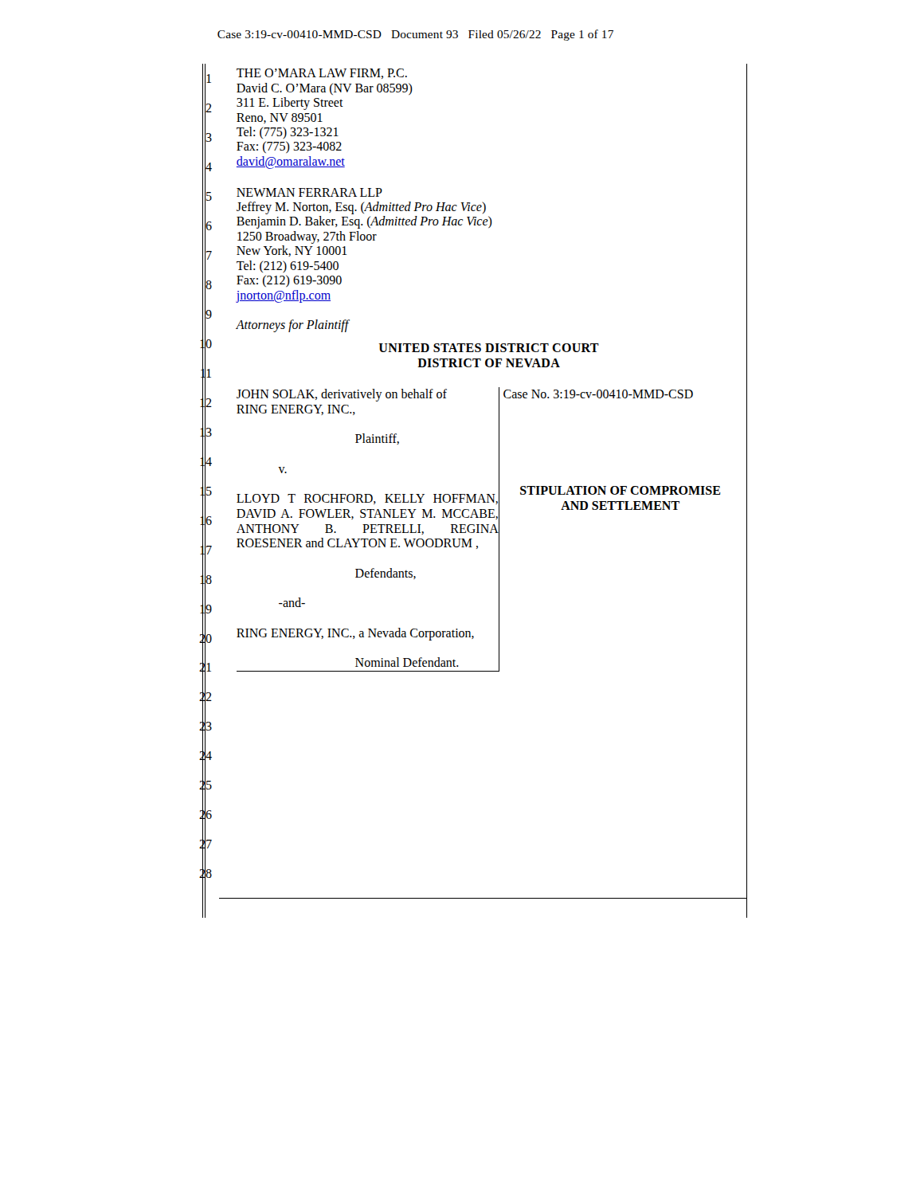Case 3:19-cv-00410-MMD-CSD Document 93 Filed 05/26/22 Page 1 of 17
| 1 2 3 4 5 6 7 8 9 10 11 12 13 14 15 16 17 18 19 20 21 22 23 24 25 26 27 28 | THE O’MARA LAW FIRM, P.C. David C. O’Mara (NV Bar 08599) 311 E. Liberty Street Reno, NV 89501 Tel: (775) 323-1321 Fax: (775) 323-4082 david@omaralaw.net NEWMAN FERRARA LLP Jeffrey M. Norton, Esq. ( Admitted Pro Hac Vice ) Benjamin D. Baker, Esq. ( Admitted Pro Hac Vice ) 1250 Broadway, 27th Floor New York, NY 10001 Tel: (212) 619-5400 Fax: (212) 619-3090 jnorton@nflp.com Attorneys for Plaintiff UNITED STATES DISTRICT COURT DISTRICT OF NEVADA / JOHN SOLAK, derivatively on behalf of RING ENERGY, INC., Plaintiff, v. LLOYD T ROCHFORD, KELLY HOFFMAN, DAVID A. FOWLER, STANLEY M. MCCABE, ANTHONY B. PETRELLI, REGINA ROESENER and CLAYTON E. WOODRUM , Defendants, -and- RING ENERGY, INC., a Nevada Corporation, Nominal Defendant. / Case No. 3:19-cv-00410-MMD-CSD STIPULATION OF COMPROMISE AND SETTLEMENT / |